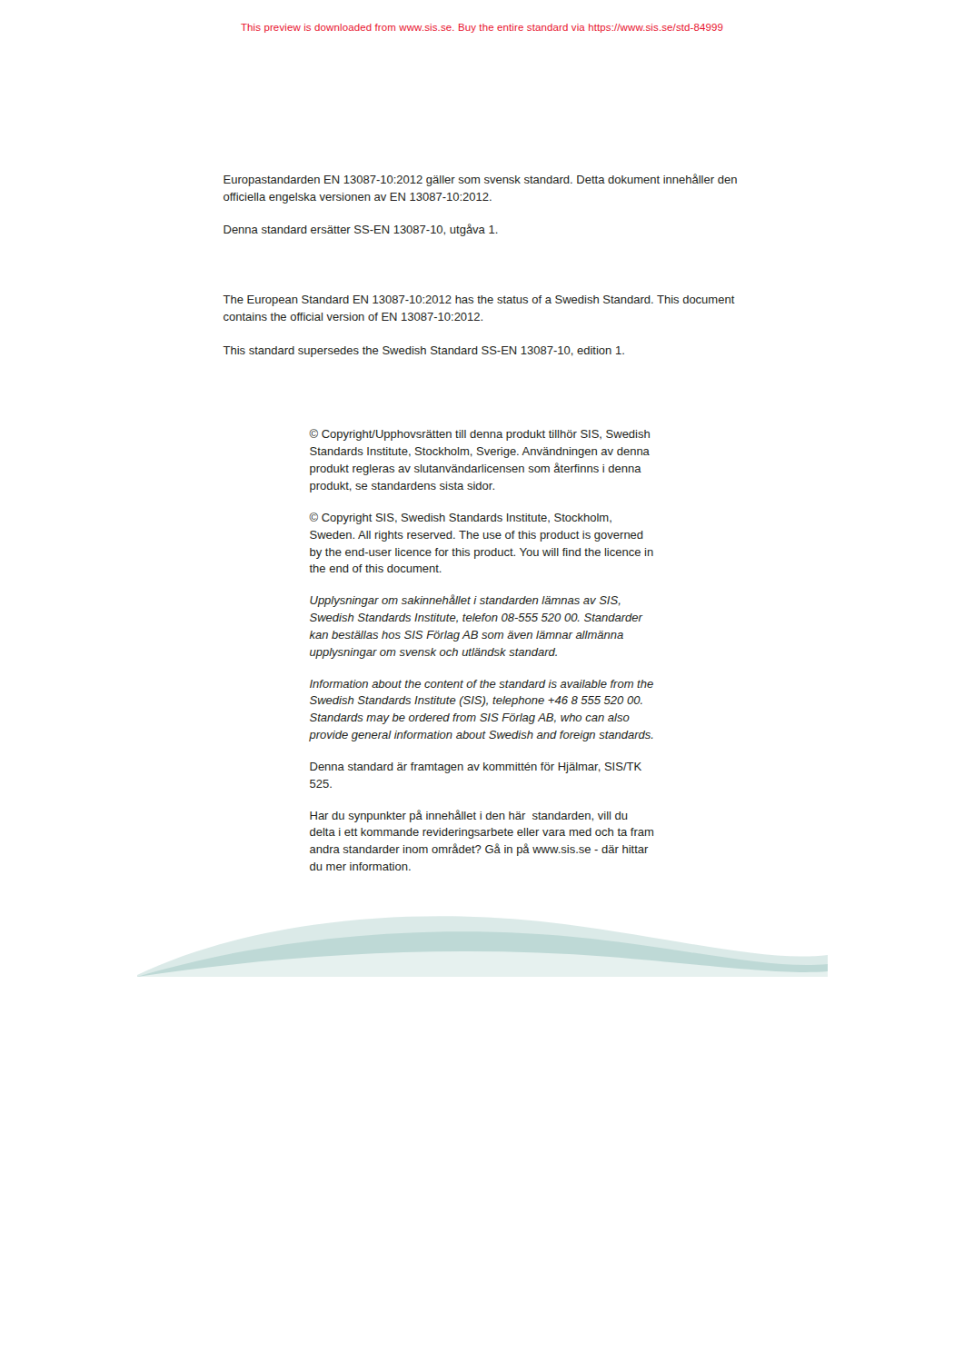This preview is downloaded from www.sis.se. Buy the entire standard via https://www.sis.se/std-84999
Europastandarden EN 13087-10:2012 gäller som svensk standard. Detta dokument innehåller den officiella engelska versionen av EN 13087-10:2012.
Denna standard ersätter SS-EN 13087-10, utgåva 1.
The European Standard EN 13087-10:2012 has the status of a Swedish Standard. This document contains the official version of EN 13087-10:2012.
This standard supersedes the Swedish Standard SS-EN 13087-10, edition 1.
© Copyright/Upphovsrätten till denna produkt tillhör SIS, Swedish Standards Institute, Stockholm, Sverige. Användningen av denna produkt regleras av slutanvändarlicensen som återfinns i denna produkt, se standardens sista sidor.
© Copyright SIS, Swedish Standards Institute, Stockholm, Sweden. All rights reserved. The use of this product is governed by the end-user licence for this product. You will find the licence in the end of this document.
Upplysningar om sakinnehållet i standarden lämnas av SIS, Swedish Standards Institute, telefon 08-555 520 00. Standarder kan beställas hos SIS Förlag AB som även lämnar allmänna upplysningar om svensk och utländsk standard.
Information about the content of the standard is available from the Swedish Standards Institute (SIS), telephone +46 8 555 520 00. Standards may be ordered from SIS Förlag AB, who can also provide general information about Swedish and foreign standards.
Denna standard är framtagen av kommittén för Hjälmar, SIS/TK 525.
Har du synpunkter på innehållet i den här standarden, vill du delta i ett kommande revideringsarbete eller vara med och ta fram andra standarder inom området? Gå in på www.sis.se - där hittar du mer information.